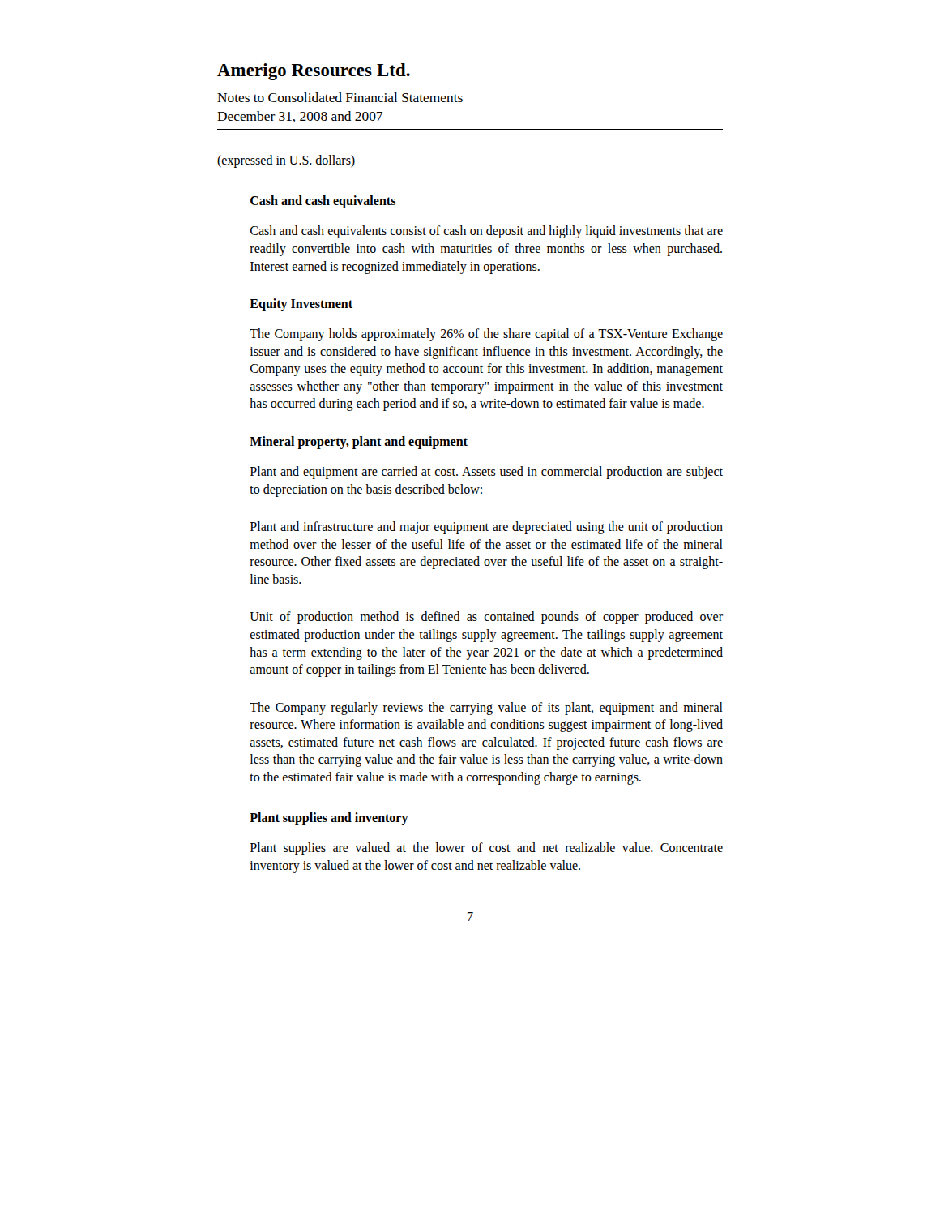Amerigo Resources Ltd.
Notes to Consolidated Financial Statements
December 31, 2008 and 2007
(expressed in U.S. dollars)
Cash and cash equivalents
Cash and cash equivalents consist of cash on deposit and highly liquid investments that are readily convertible into cash with maturities of three months or less when purchased. Interest earned is recognized immediately in operations.
Equity Investment
The Company holds approximately 26% of the share capital of a TSX-Venture Exchange issuer and is considered to have significant influence in this investment. Accordingly, the Company uses the equity method to account for this investment. In addition, management assesses whether any "other than temporary" impairment in the value of this investment has occurred during each period and if so, a write-down to estimated fair value is made.
Mineral property, plant and equipment
Plant and equipment are carried at cost. Assets used in commercial production are subject to depreciation on the basis described below:
Plant and infrastructure and major equipment are depreciated using the unit of production method over the lesser of the useful life of the asset or the estimated life of the mineral resource. Other fixed assets are depreciated over the useful life of the asset on a straight-line basis.
Unit of production method is defined as contained pounds of copper produced over estimated production under the tailings supply agreement. The tailings supply agreement has a term extending to the later of the year 2021 or the date at which a predetermined amount of copper in tailings from El Teniente has been delivered.
The Company regularly reviews the carrying value of its plant, equipment and mineral resource. Where information is available and conditions suggest impairment of long-lived assets, estimated future net cash flows are calculated. If projected future cash flows are less than the carrying value and the fair value is less than the carrying value, a write-down to the estimated fair value is made with a corresponding charge to earnings.
Plant supplies and inventory
Plant supplies are valued at the lower of cost and net realizable value. Concentrate inventory is valued at the lower of cost and net realizable value.
7